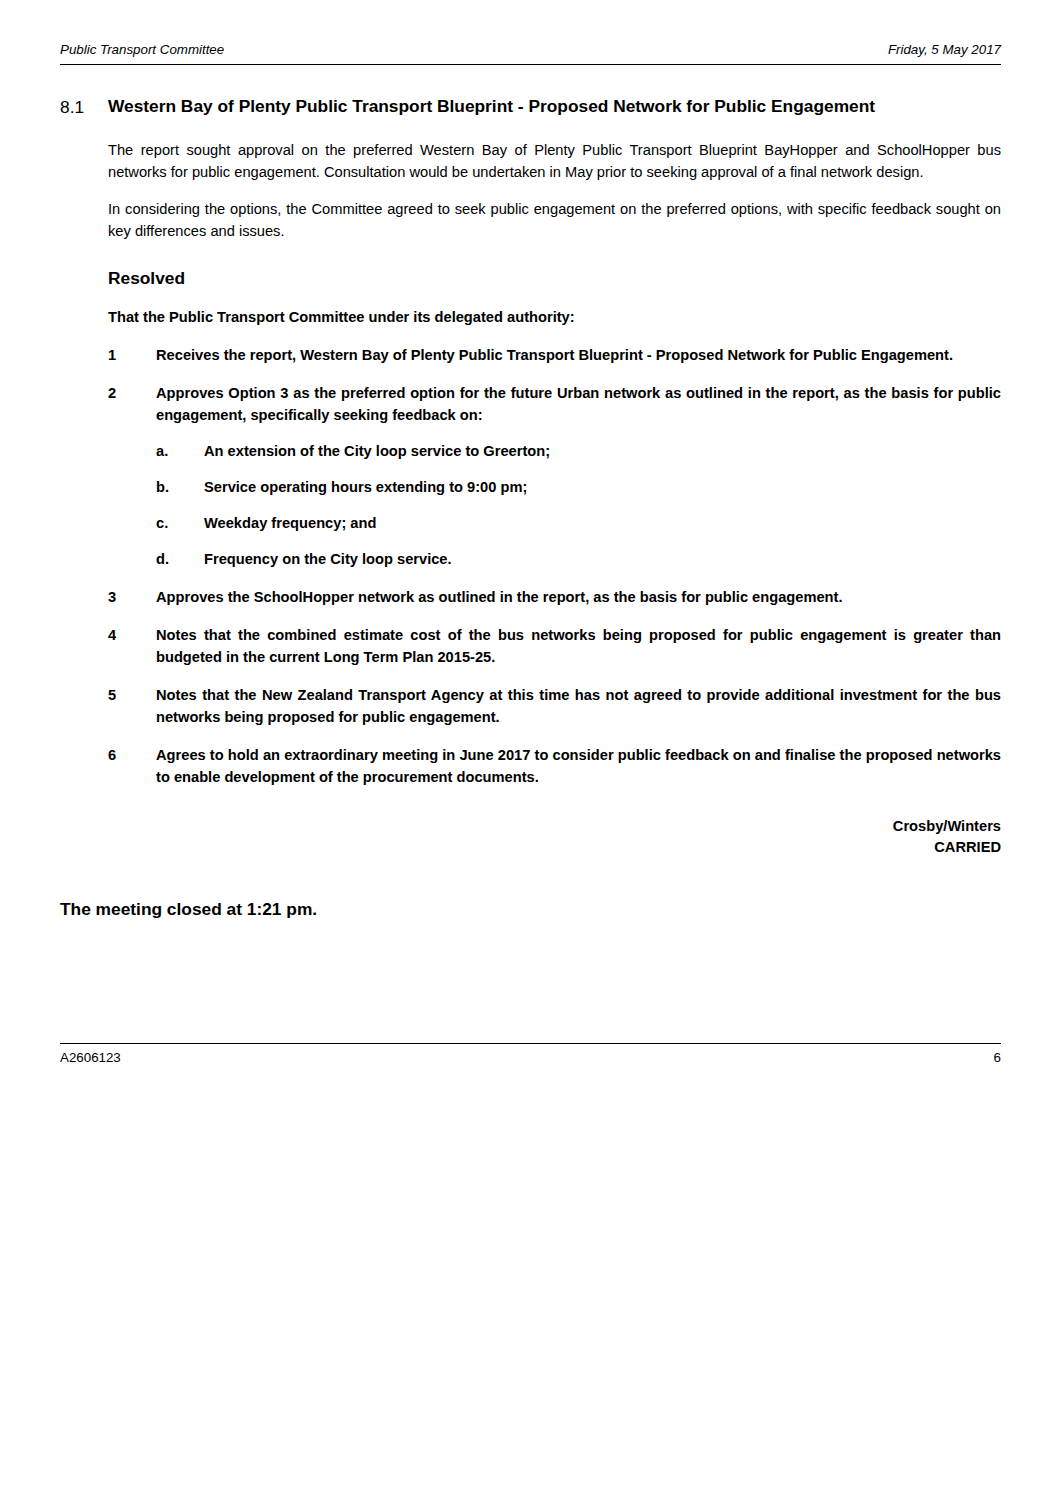Public Transport Committee Friday, 5 May 2017
8.1
Western Bay of Plenty Public Transport Blueprint - Proposed Network for Public Engagement
The report sought approval on the preferred Western Bay of Plenty Public Transport Blueprint BayHopper and SchoolHopper bus networks for public engagement. Consultation would be undertaken in May prior to seeking approval of a final network design.
In considering the options, the Committee agreed to seek public engagement on the preferred options, with specific feedback sought on key differences and issues.
Resolved
That the Public Transport Committee under its delegated authority:
Receives the report, Western Bay of Plenty Public Transport Blueprint - Proposed Network for Public Engagement.
Approves Option 3 as the preferred option for the future Urban network as outlined in the report, as the basis for public engagement, specifically seeking feedback on:
An extension of the City loop service to Greerton;
Service operating hours extending to 9:00 pm;
Weekday frequency; and
Frequency on the City loop service.
Approves the SchoolHopper network as outlined in the report, as the basis for public engagement.
Notes that the combined estimate cost of the bus networks being proposed for public engagement is greater than budgeted in the current Long Term Plan 2015-25.
Notes that the New Zealand Transport Agency at this time has not agreed to provide additional investment for the bus networks being proposed for public engagement.
Agrees to hold an extraordinary meeting in June 2017 to consider public feedback on and finalise the proposed networks to enable development of the procurement documents.
Crosby/Winters
CARRIED
The meeting closed at 1:21 pm.
A2606123 6